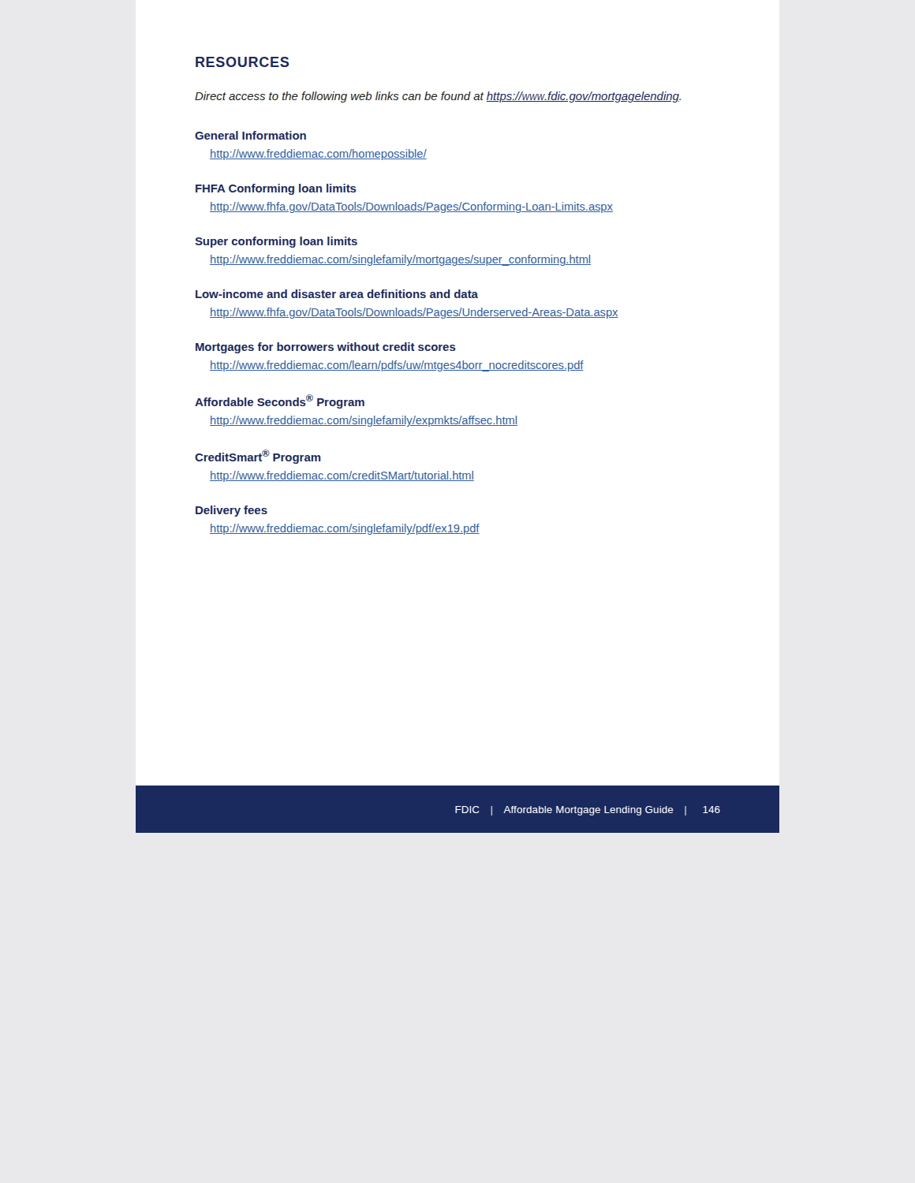RESOURCES
Direct access to the following web links can be found at https://www. fdic.gov/mortgagelending.
General Information
http://www.freddiemac.com/homepossible/
FHFA Conforming loan limits
http://www.fhfa.gov/DataTools/Downloads/Pages/Conforming-Loan-Limits.aspx
Super conforming loan limits
http://www.freddiemac.com/singlefamily/mortgages/super_conforming.html
Low-income and disaster area definitions and data
http://www.fhfa.gov/DataTools/Downloads/Pages/Underserved-Areas-Data.aspx
Mortgages for borrowers without credit scores
http://www.freddiemac.com/learn/pdfs/uw/mtges4borr_nocreditscores.pdf
Affordable Seconds® Program
http://www.freddiemac.com/singlefamily/expmkts/affsec.html
CreditSmart® Program
http://www.freddiemac.com/creditSMart/tutorial.html
Delivery fees
http://www.freddiemac.com/singlefamily/pdf/ex19.pdf
FDIC | Affordable Mortgage Lending Guide | 146